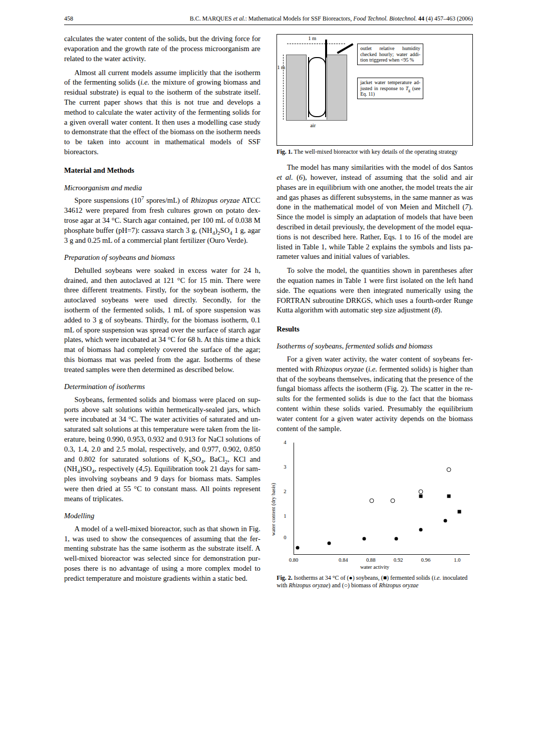458 B.C. MARQUES et al.: Mathematical Models for SSF Bioreactors, Food Technol. Biotechnol. 44 (4) 457–463 (2006)
calculates the water content of the solids, but the driving force for evaporation and the growth rate of the process microorganism are related to the water activity.
Almost all current models assume implicitly that the isotherm of the fermenting solids (i.e. the mixture of growing biomass and residual substrate) is equal to the isotherm of the substrate itself. The current paper shows that this is not true and develops a method to calculate the water activity of the fermenting solids for a given overall water content. It then uses a modelling case study to demonstrate that the effect of the biomass on the isotherm needs to be taken into account in mathematical models of SSF bioreactors.
Material and Methods
Microorganism and media
Spore suspensions (107 spores/mL) of Rhizopus oryzae ATCC 34612 were prepared from fresh cultures grown on potato dextrose agar at 34 °C. Starch agar contained, per 100 mL of 0.038 M phosphate buffer (pH=7): cassava starch 3 g, (NH4)2SO4 1 g, agar 3 g and 0.25 mL of a commercial plant fertilizer (Ouro Verde).
Preparation of soybeans and biomass
Dehulled soybeans were soaked in excess water for 24 h, drained, and then autoclaved at 121 °C for 15 min. There were three different treatments. Firstly, for the soybean isotherm, the autoclaved soybeans were used directly. Secondly, for the isotherm of the fermented solids, 1 mL of spore suspension was added to 3 g of soybeans. Thirdly, for the biomass isotherm, 0.1 mL of spore suspension was spread over the surface of starch agar plates, which were incubated at 34 °C for 68 h. At this time a thick mat of biomass had completely covered the surface of the agar; this biomass mat was peeled from the agar. Isotherms of these treated samples were then determined as described below.
Determination of isotherms
Soybeans, fermented solids and biomass were placed on supports above salt solutions within hermetically-sealed jars, which were incubated at 34 °C. The water activities of saturated and unsaturated salt solutions at this temperature were taken from the literature, being 0.990, 0.953, 0.932 and 0.913 for NaCl solutions of 0.3, 1.4, 2.0 and 2.5 molal, respectively, and 0.977, 0.902, 0.850 and 0.802 for saturated solutions of K2SO4, BaCl2, KCl and (NH4)SO4, respectively (4,5). Equilibration took 21 days for samples involving soybeans and 9 days for biomass mats. Samples were then dried at 55 °C to constant mass. All points represent means of triplicates.
Modelling
A model of a well-mixed bioreactor, such as that shown in Fig. 1, was used to show the consequences of assuming that the fermenting substrate has the same isotherm as the substrate itself. A well-mixed bioreactor was selected since for demonstration purposes there is no advantage of using a more complex model to predict temperature and moisture gradients within a static bed.
1 m
1 m
air
outlet relative humidity checked hourly; water addition triggered when <95 %
jacket water temperature adjusted in response to Tg (see Eq. 11)
Fig. 1. The well-mixed bioreactor with key details of the operating strategy
The model has many similarities with the model of dos Santos et al. (6), however, instead of assuming that the solid and air phases are in equilibrium with one another, the model treats the air and gas phases as different subsystems, in the same manner as was done in the mathematical model of von Meien and Mitchell (7). Since the model is simply an adaptation of models that have been described in detail previously, the development of the model equations is not described here. Rather, Eqs. 1 to 16 of the model are listed in Table 1, while Table 2 explains the symbols and lists parameter values and initial values of variables.
To solve the model, the quantities shown in parentheses after the equation names in Table 1 were first isolated on the left hand side. The equations were then integrated numerically using the FORTRAN subroutine DRKGS, which uses a fourth-order Runge Kutta algorithm with automatic step size adjustment (8).
Results
Isotherms of soybeans, fermented solids and biomass
For a given water activity, the water content of soybeans fermented with Rhizopus oryzae (i.e. fermented solids) is higher than that of the soybeans themselves, indicating that the presence of the fungal biomass affects the isotherm (Fig. 2). The scatter in the results for the fermented solids is due to the fact that the biomass content within these solids varied. Presumably the equilibrium water content for a given water activity depends on the biomass content of the sample.
water content (dry basis)
4
3
2
1
0
0.80
0.84
0.88
0.92
0.96
1.0
water activity
Fig. 2. Isotherms at 34 °C of (●) soybeans, (■) fermented solids (i.e. inoculated with Rhizopus oryzae) and (○) biomass of Rhizopus oryzae